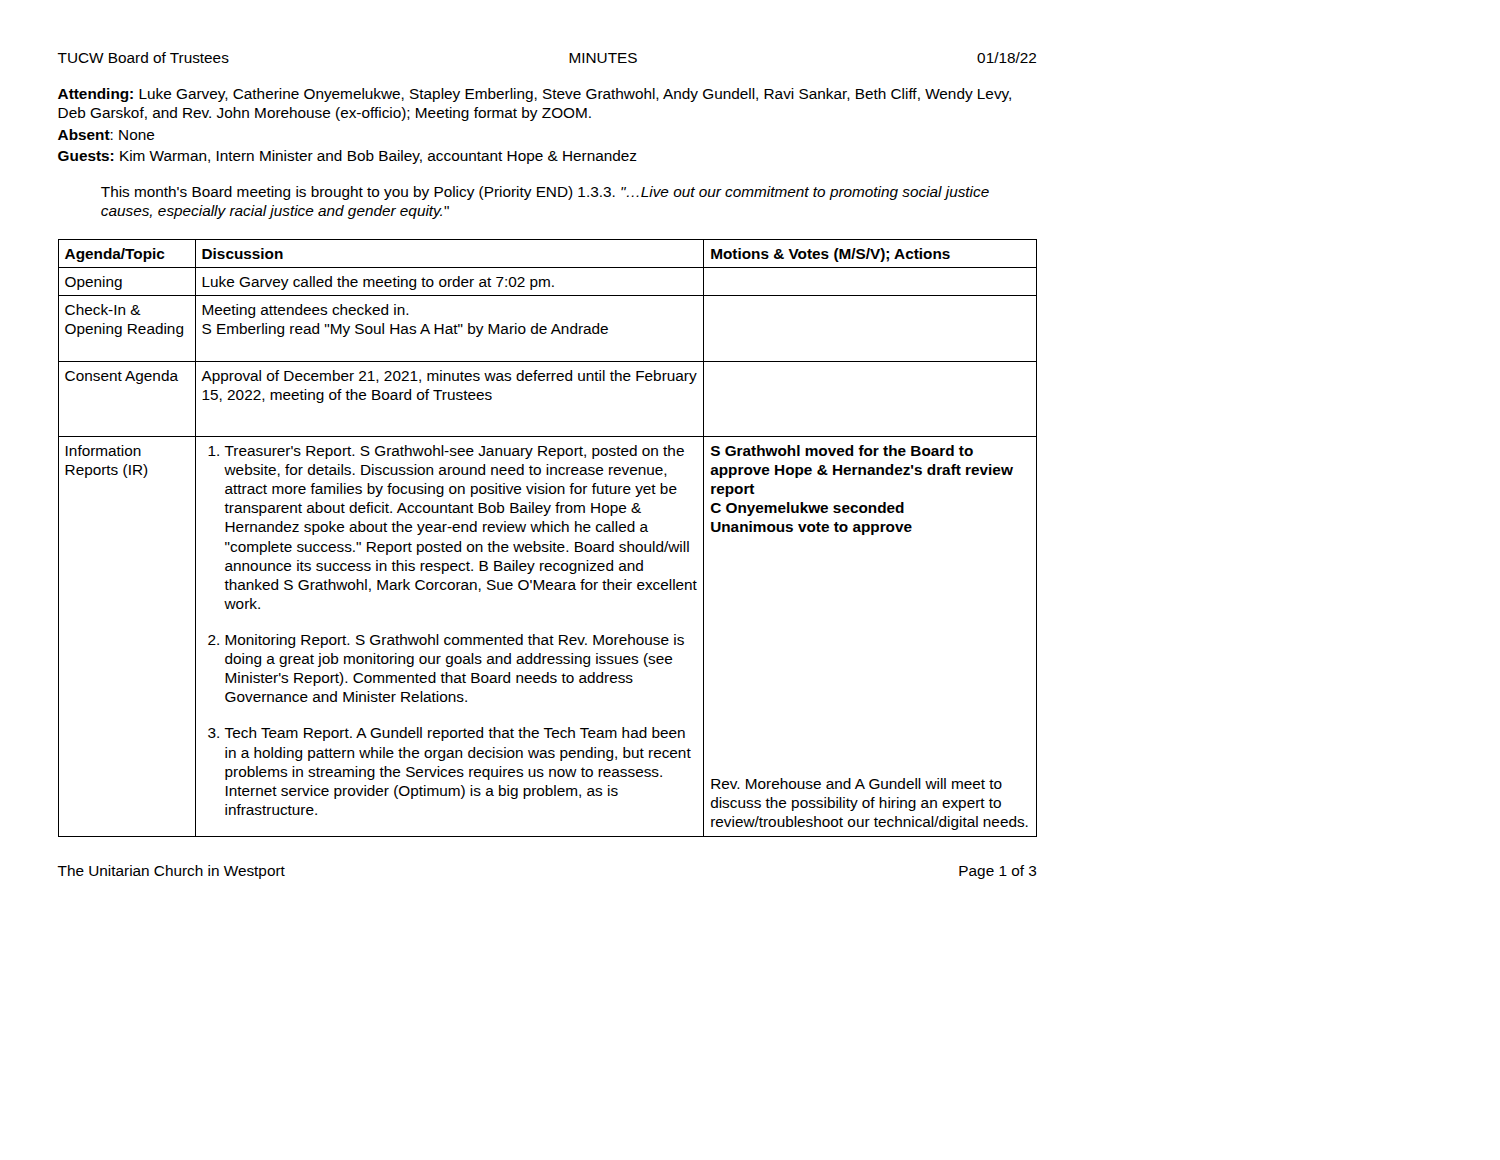TUCW Board of Trustees
MINUTES
01/18/22
Attending: Luke Garvey, Catherine Onyemelukwe, Stapley Emberling, Steve Grathwohl, Andy Gundell, Ravi Sankar, Beth Cliff, Wendy Levy, Deb Garskof, and Rev. John Morehouse (ex-officio); Meeting format by ZOOM.
Absent: None
Guests: Kim Warman, Intern Minister and Bob Bailey, accountant Hope & Hernandez
This month's Board meeting is brought to you by Policy (Priority END) 1.3.3. "…Live out our commitment to promoting social justice causes, especially racial justice and gender equity."
| Agenda/Topic | Discussion | Motions & Votes (M/S/V); Actions |
| --- | --- | --- |
| Opening | Luke Garvey called the meeting to order at 7:02 pm. | |
| Check-In & Opening Reading | Meeting attendees checked in. S Emberling read "My Soul Has A Hat" by Mario de Andrade | |
| Consent Agenda | Approval of December 21, 2021, minutes was deferred until the February 15, 2022, meeting of the Board of Trustees | |
| Information Reports (IR) | Treasurer's Report. S Grathwohl-see January Report, posted on the website, for details. Discussion around need to increase revenue, attract more families by focusing on positive vision for future yet be transparent about deficit. Accountant Bob Bailey from Hope & Hernandez spoke about the year-end review which he called a "complete success." Report posted on the website. Board should/will announce its success in this respect. B Bailey recognized and thanked S Grathwohl, Mark Corcoran, Sue O'Meara for their excellent work. Monitoring Report. S Grathwohl commented that Rev. Morehouse is doing a great job monitoring our goals and addressing issues (see Minister's Report). Commented that Board needs to address Governance and Minister Relations. Tech Team Report. A Gundell reported that the Tech Team had been in a holding pattern while the organ decision was pending, but recent problems in streaming the Services requires us now to reassess. Internet service provider (Optimum) is a big problem, as is infrastructure. | S Grathwohl moved for the Board to approve Hope & Hernandez's draft review report C Onyemelukwe seconded Unanimous vote to approve Rev. Morehouse and A Gundell will meet to discuss the possibility of hiring an expert to review/troubleshoot our technical/digital needs. |
The Unitarian Church in Westport
Page 1 of 3